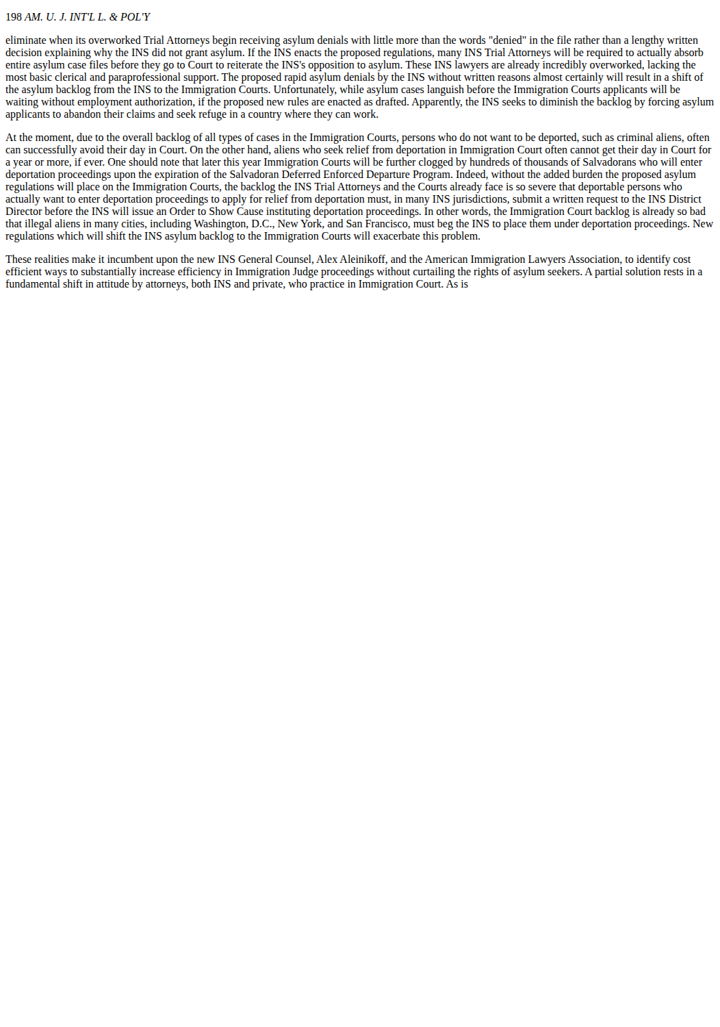198 AM. U. J. INT'L L. & POL'Y
eliminate when its overworked Trial Attorneys begin receiving asylum denials with little more than the words "denied" in the file rather than a lengthy written decision explaining why the INS did not grant asylum. If the INS enacts the proposed regulations, many INS Trial Attorneys will be required to actually absorb entire asylum case files before they go to Court to reiterate the INS's opposition to asylum. These INS lawyers are already incredibly overworked, lacking the most basic clerical and paraprofessional support. The proposed rapid asylum denials by the INS without written reasons almost certainly will result in a shift of the asylum backlog from the INS to the Immigration Courts. Unfortunately, while asylum cases languish before the Immigration Courts applicants will be waiting without employment authorization, if the proposed new rules are enacted as drafted. Apparently, the INS seeks to diminish the backlog by forcing asylum applicants to abandon their claims and seek refuge in a country where they can work.
At the moment, due to the overall backlog of all types of cases in the Immigration Courts, persons who do not want to be deported, such as criminal aliens, often can successfully avoid their day in Court. On the other hand, aliens who seek relief from deportation in Immigration Court often cannot get their day in Court for a year or more, if ever. One should note that later this year Immigration Courts will be further clogged by hundreds of thousands of Salvadorans who will enter deportation proceedings upon the expiration of the Salvadoran Deferred Enforced Departure Program. Indeed, without the added burden the proposed asylum regulations will place on the Immigration Courts, the backlog the INS Trial Attorneys and the Courts already face is so severe that deportable persons who actually want to enter deportation proceedings to apply for relief from deportation must, in many INS jurisdictions, submit a written request to the INS District Director before the INS will issue an Order to Show Cause instituting deportation proceedings. In other words, the Immigration Court backlog is already so bad that illegal aliens in many cities, including Washington, D.C., New York, and San Francisco, must beg the INS to place them under deportation proceedings. New regulations which will shift the INS asylum backlog to the Immigration Courts will exacerbate this problem.
These realities make it incumbent upon the new INS General Counsel, Alex Aleinikoff, and the American Immigration Lawyers Association, to identify cost efficient ways to substantially increase efficiency in Immigration Judge proceedings without curtailing the rights of asylum seekers. A partial solution rests in a fundamental shift in attitude by attorneys, both INS and private, who practice in Immigration Court. As is